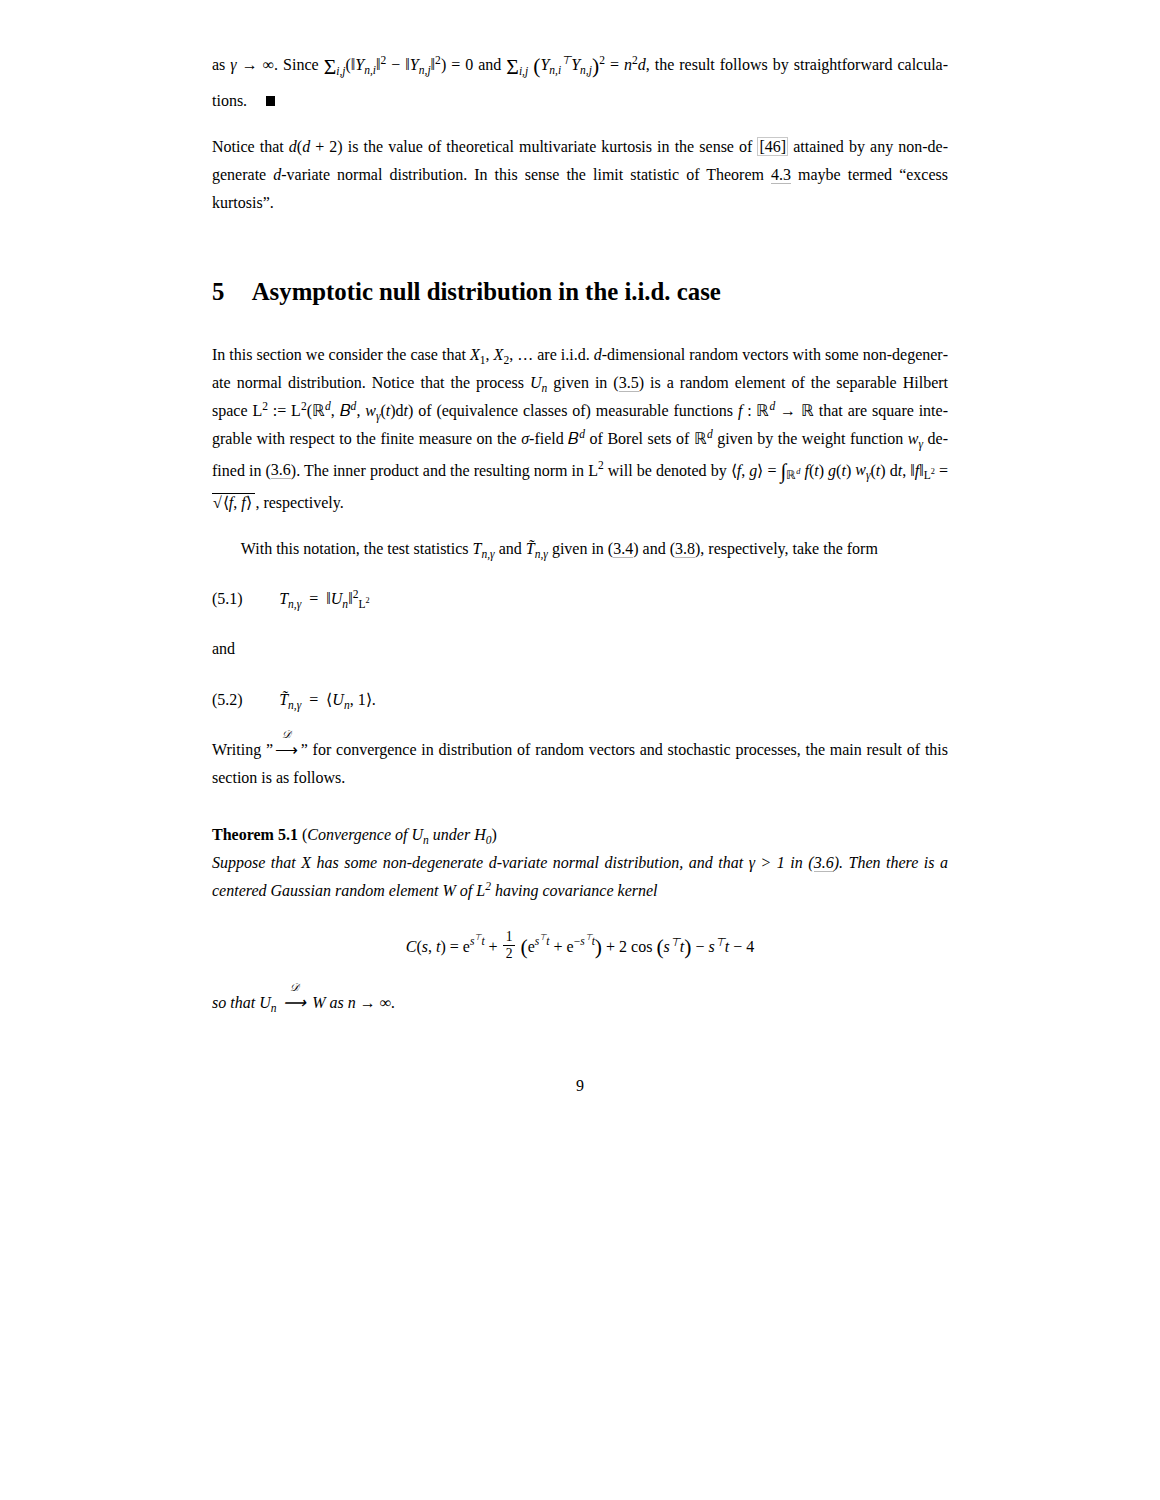as γ → ∞. Since Σi,j(‖Yn,i‖2 − ‖Yn,j‖2) = 0 and Σi,j (Yn,i⊤Yn,j)2 = n2d, the result follows by straightforward calculations.
Notice that d(d + 2) is the value of theoretical multivariate kurtosis in the sense of [46] attained by any non-degenerate d-variate normal distribution. In this sense the limit statistic of Theorem 4.3 maybe termed “excess kurtosis”.
5 Asymptotic null distribution in the i.i.d. case
In this section we consider the case that X1, X2, … are i.i.d. d-dimensional random vectors with some non-degenerate normal distribution. Notice that the process Un given in (3.5) is a random element of the separable Hilbert space L2 := L2(ℝd, 𝐵d, wγ(t)dt) of (equivalence classes of) measurable functions f : ℝd → ℝ that are square integrable with respect to the finite measure on the σ-field 𝐵d of Borel sets of ℝd given by the weight function wγ defined in (3.6). The inner product and the resulting norm in L2 will be denoted by ⟨f, g⟩ = ∫ℝd f(t) g(t) wγ(t) dt, ‖f‖L2 = √⟨f, f⟩, respectively.
With this notation, the test statistics Tn,γ and T̃n,γ given in (3.4) and (3.8), respectively, take the form
(5.1) Tn,γ = ‖Un‖2L2
and
(5.2) T̃n,γ = ⟨Un, 1⟩.
Writing ”𝒟⟶” for convergence in distribution of random vectors and stochastic processes, the main result of this section is as follows.
Theorem 5.1 (Convergence of Un under H0)
Suppose that X has some non-degenerate d-variate normal distribution, and that γ > 1 in (3.6). Then there is a centered Gaussian random element W of L2 having covariance kernel
C(s, t) = es⊤t + 12 (es⊤t + e−s⊤t) + 2 cos (s⊤t) − s⊤t − 4
so that Un 𝒟⟶ W as n → ∞.
9